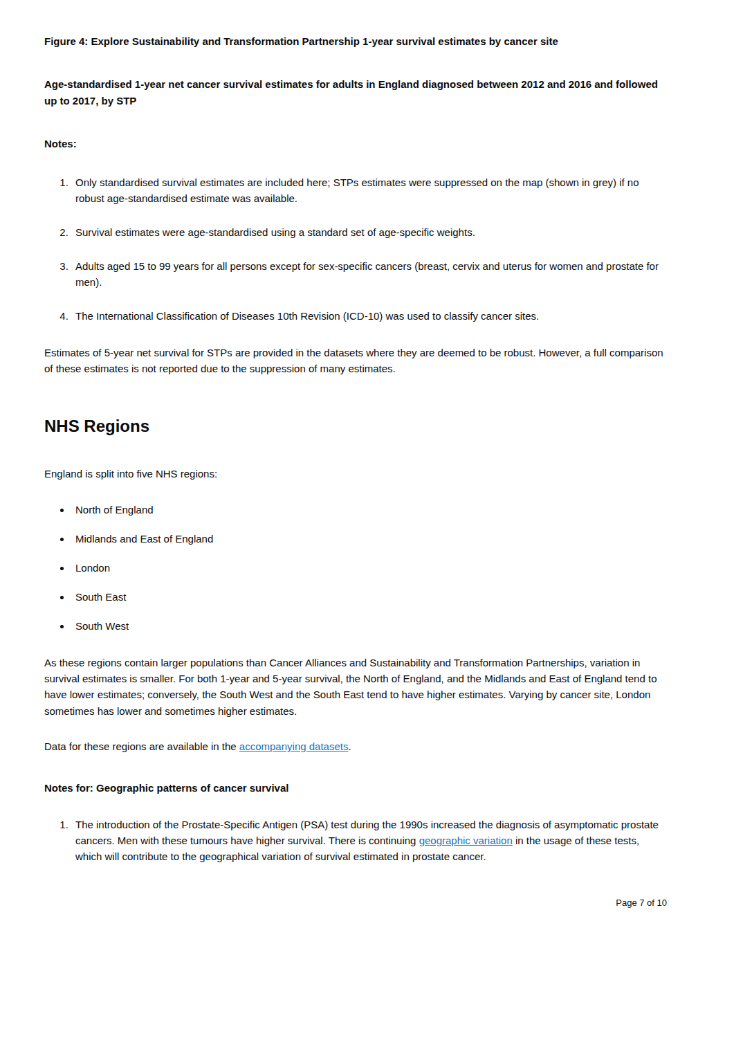Figure 4: Explore Sustainability and Transformation Partnership 1-year survival estimates by cancer site
Age-standardised 1-year net cancer survival estimates for adults in England diagnosed between 2012 and 2016 and followed up to 2017, by STP
Notes:
Only standardised survival estimates are included here; STPs estimates were suppressed on the map (shown in grey) if no robust age-standardised estimate was available.
Survival estimates were age-standardised using a standard set of age-specific weights.
Adults aged 15 to 99 years for all persons except for sex-specific cancers (breast, cervix and uterus for women and prostate for men).
The International Classification of Diseases 10th Revision (ICD-10) was used to classify cancer sites.
Estimates of 5-year net survival for STPs are provided in the datasets where they are deemed to be robust. However, a full comparison of these estimates is not reported due to the suppression of many estimates.
NHS Regions
England is split into five NHS regions:
North of England
Midlands and East of England
London
South East
South West
As these regions contain larger populations than Cancer Alliances and Sustainability and Transformation Partnerships, variation in survival estimates is smaller. For both 1-year and 5-year survival, the North of England, and the Midlands and East of England tend to have lower estimates; conversely, the South West and the South East tend to have higher estimates. Varying by cancer site, London sometimes has lower and sometimes higher estimates.
Data for these regions are available in the accompanying datasets.
Notes for: Geographic patterns of cancer survival
The introduction of the Prostate-Specific Antigen (PSA) test during the 1990s increased the diagnosis of asymptomatic prostate cancers. Men with these tumours have higher survival. There is continuing geographic variation in the usage of these tests, which will contribute to the geographical variation of survival estimated in prostate cancer.
Page 7 of 10